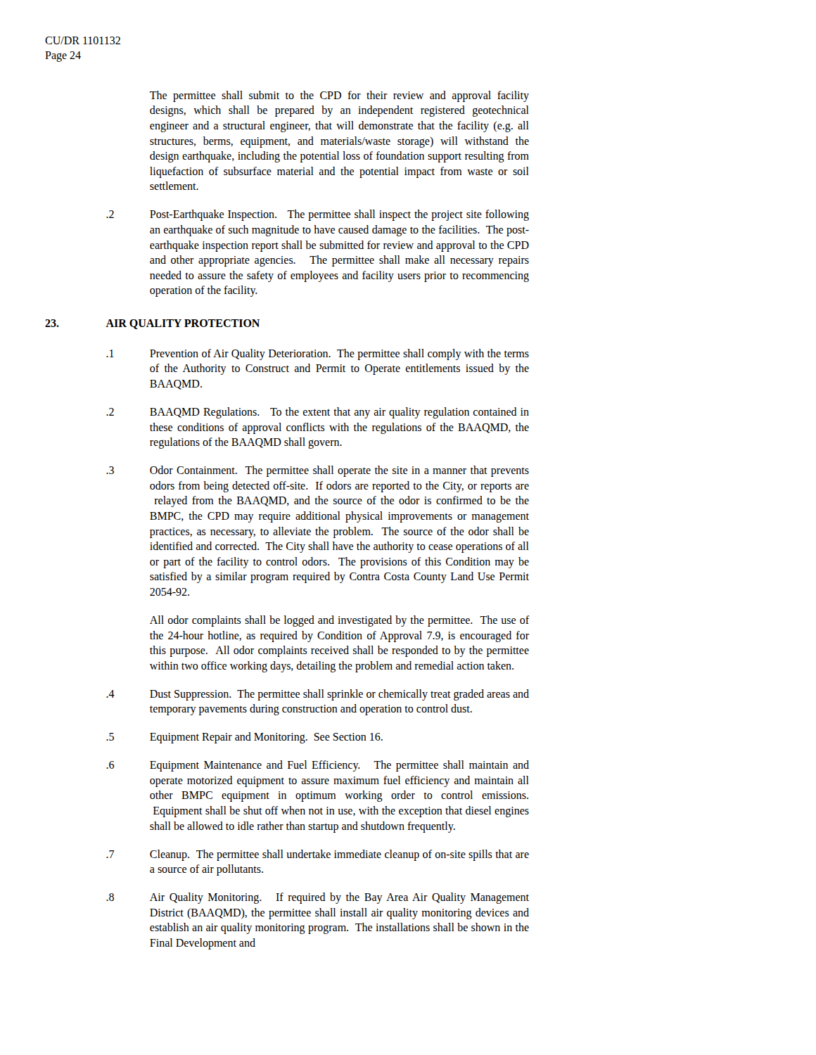CU/DR 1101132
Page 24
The permittee shall submit to the CPD for their review and approval facility designs, which shall be prepared by an independent registered geotechnical engineer and a structural engineer, that will demonstrate that the facility (e.g. all structures, berms, equipment, and materials/waste storage) will withstand the design earthquake, including the potential loss of foundation support resulting from liquefaction of subsurface material and the potential impact from waste or soil settlement.
.2
Post-Earthquake Inspection. The permittee shall inspect the project site following an earthquake of such magnitude to have caused damage to the facilities. The post-earthquake inspection report shall be submitted for review and approval to the CPD and other appropriate agencies. The permittee shall make all necessary repairs needed to assure the safety of employees and facility users prior to recommencing operation of the facility.
23.
AIR QUALITY PROTECTION
.1
Prevention of Air Quality Deterioration. The permittee shall comply with the terms of the Authority to Construct and Permit to Operate entitlements issued by the BAAQMD.
.2
BAAQMD Regulations. To the extent that any air quality regulation contained in these conditions of approval conflicts with the regulations of the BAAQMD, the regulations of the BAAQMD shall govern.
.3
Odor Containment. The permittee shall operate the site in a manner that prevents odors from being detected off-site. If odors are reported to the City, or reports are relayed from the BAAQMD, and the source of the odor is confirmed to be the BMPC, the CPD may require additional physical improvements or management practices, as necessary, to alleviate the problem. The source of the odor shall be identified and corrected. The City shall have the authority to cease operations of all or part of the facility to control odors. The provisions of this Condition may be satisfied by a similar program required by Contra Costa County Land Use Permit 2054-92.
All odor complaints shall be logged and investigated by the permittee. The use of the 24-hour hotline, as required by Condition of Approval 7.9, is encouraged for this purpose. All odor complaints received shall be responded to by the permittee within two office working days, detailing the problem and remedial action taken.
.4
Dust Suppression. The permittee shall sprinkle or chemically treat graded areas and temporary pavements during construction and operation to control dust.
.5
Equipment Repair and Monitoring. See Section 16.
.6
Equipment Maintenance and Fuel Efficiency. The permittee shall maintain and operate motorized equipment to assure maximum fuel efficiency and maintain all other BMPC equipment in optimum working order to control emissions. Equipment shall be shut off when not in use, with the exception that diesel engines shall be allowed to idle rather than startup and shutdown frequently.
.7
Cleanup. The permittee shall undertake immediate cleanup of on-site spills that are a source of air pollutants.
.8
Air Quality Monitoring. If required by the Bay Area Air Quality Management District (BAAQMD), the permittee shall install air quality monitoring devices and establish an air quality monitoring program. The installations shall be shown in the Final Development and